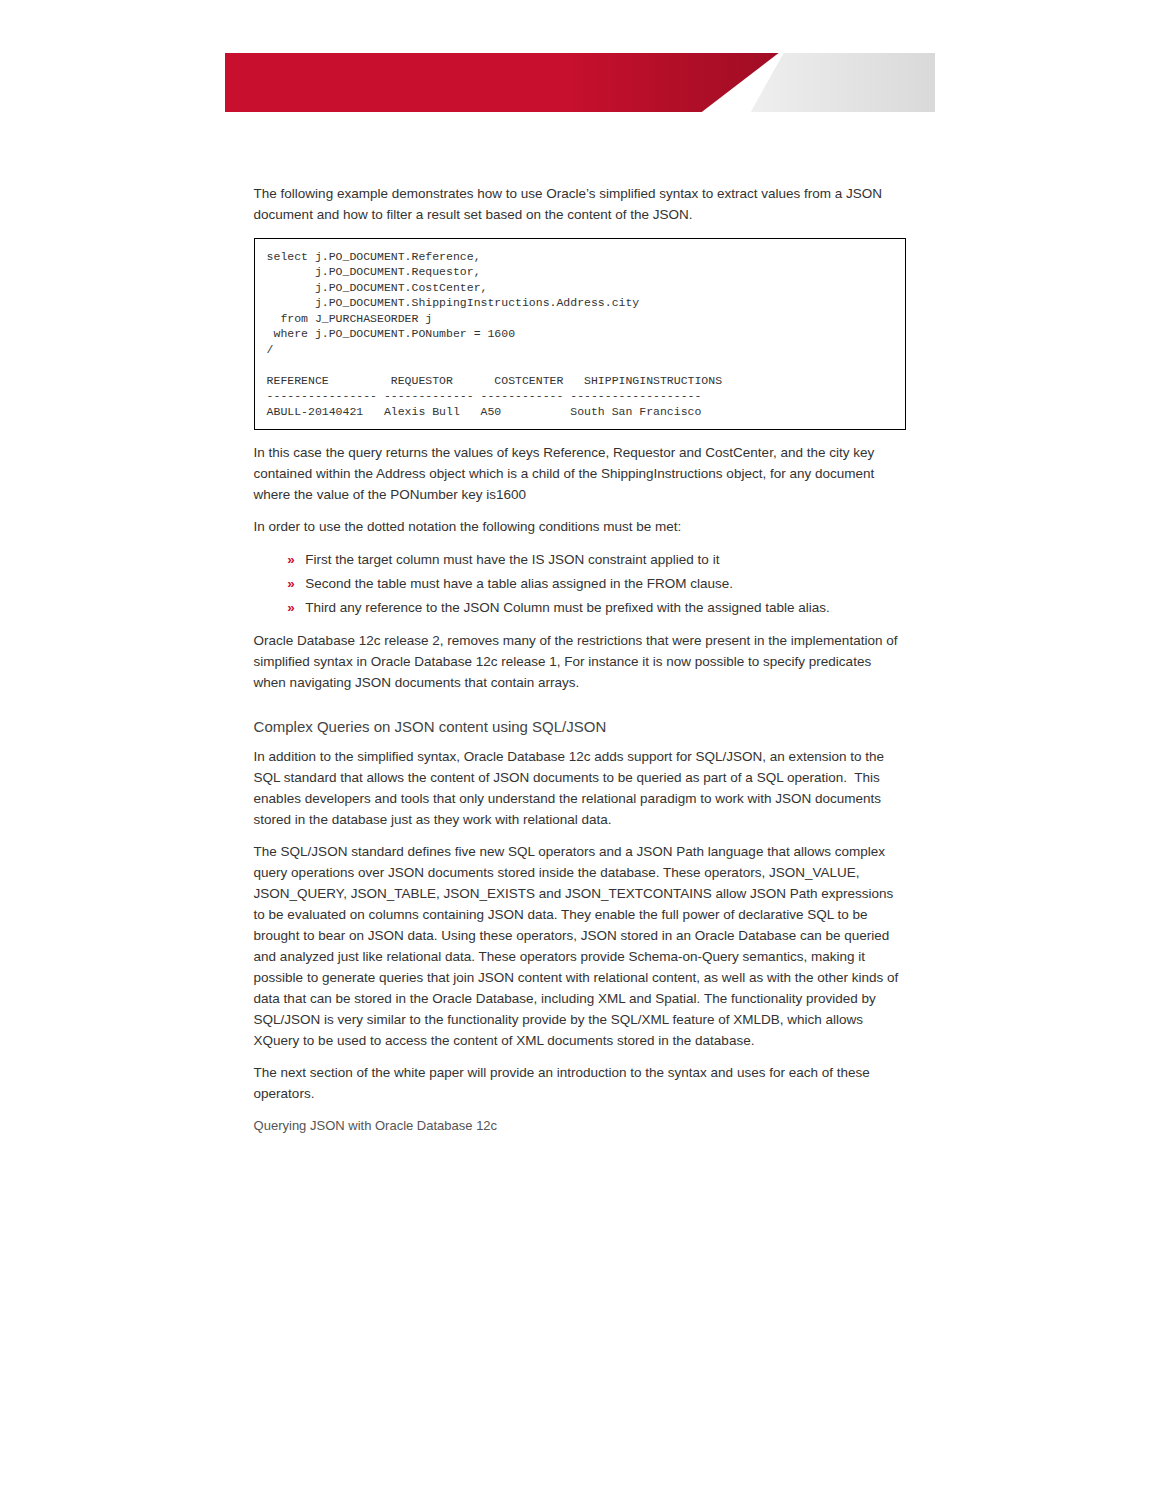The following example demonstrates how to use Oracle’s simplified syntax to extract values from a JSON document and how to filter a result set based on the content of the JSON.
select j.PO_DOCUMENT.Reference,
       j.PO_DOCUMENT.Requestor,
       j.PO_DOCUMENT.CostCenter,
       j.PO_DOCUMENT.ShippingInstructions.Address.city
  from J_PURCHASEORDER j
 where j.PO_DOCUMENT.PONumber = 1600
/

REFERENCE         REQUESTOR      COSTCENTER   SHIPPINGINSTRUCTIONS
---------------- ------------- ------------ -------------------
ABULL-20140421   Alexis Bull   A50          South San Francisco
In this case the query returns the values of keys Reference, Requestor and CostCenter, and the city key contained within the Address object which is a child of the ShippingInstructions object, for any document where the value of the PONumber key is1600
In order to use the dotted notation the following conditions must be met:
First the target column must have the IS JSON constraint applied to it
Second the table must have a table alias assigned in the FROM clause.
Third any reference to the JSON Column must be prefixed with the assigned table alias.
Oracle Database 12c release 2, removes many of the restrictions that were present in the implementation of simplified syntax in Oracle Database 12c release 1, For instance it is now possible to specify predicates when navigating JSON documents that contain arrays.
Complex Queries on JSON content using SQL/JSON
In addition to the simplified syntax, Oracle Database 12c adds support for SQL/JSON, an extension to the SQL standard that allows the content of JSON documents to be queried as part of a SQL operation. This enables developers and tools that only understand the relational paradigm to work with JSON documents stored in the database just as they work with relational data.
The SQL/JSON standard defines five new SQL operators and a JSON Path language that allows complex query operations over JSON documents stored inside the database. These operators, JSON_VALUE, JSON_QUERY, JSON_TABLE, JSON_EXISTS and JSON_TEXTCONTAINS allow JSON Path expressions to be evaluated on columns containing JSON data. They enable the full power of declarative SQL to be brought to bear on JSON data. Using these operators, JSON stored in an Oracle Database can be queried and analyzed just like relational data. These operators provide Schema-on-Query semantics, making it possible to generate queries that join JSON content with relational content, as well as with the other kinds of data that can be stored in the Oracle Database, including XML and Spatial. The functionality provided by SQL/JSON is very similar to the functionality provide by the SQL/XML feature of XMLDB, which allows XQuery to be used to access the content of XML documents stored in the database.
The next section of the white paper will provide an introduction to the syntax and uses for each of these operators.
Querying JSON with Oracle Database 12c